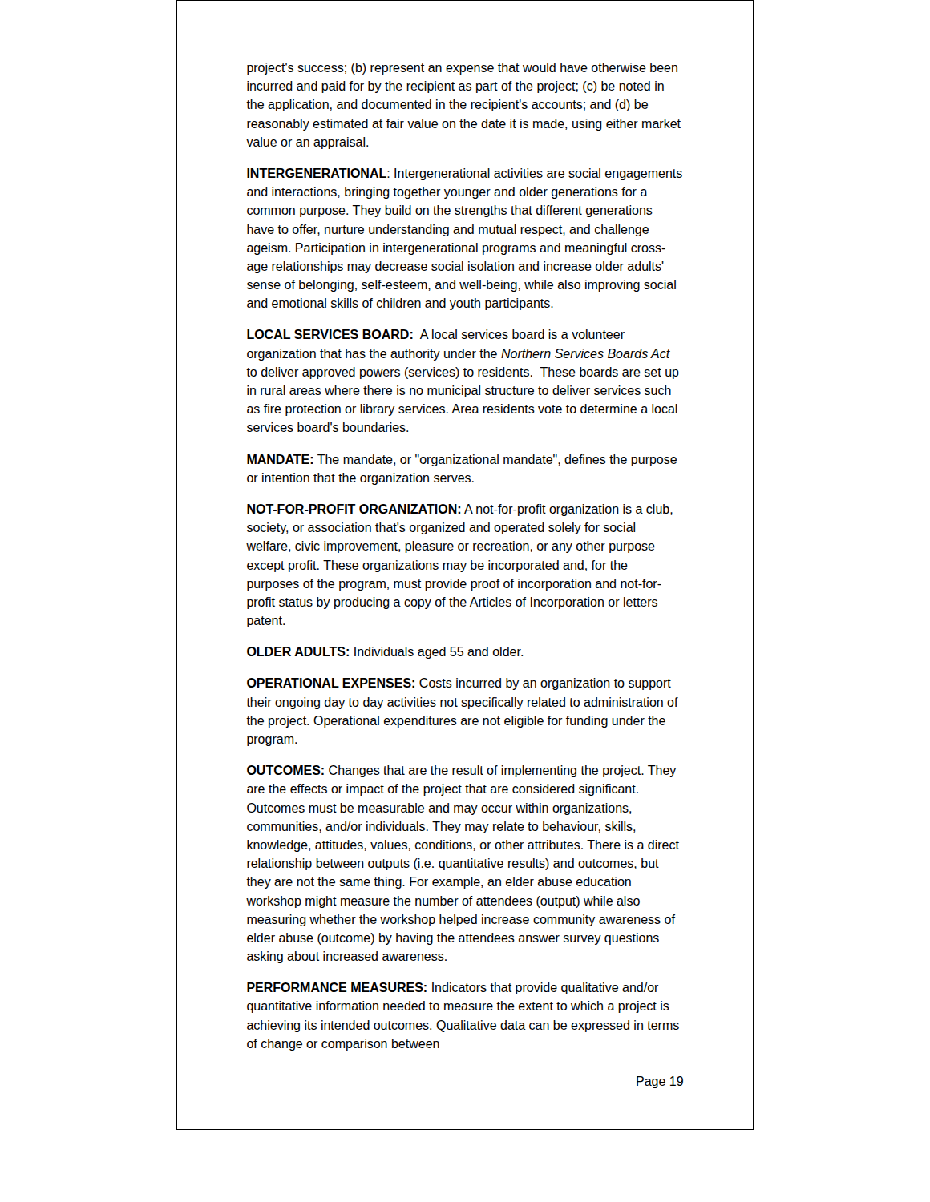project's success; (b) represent an expense that would have otherwise been incurred and paid for by the recipient as part of the project; (c) be noted in the application, and documented in the recipient's accounts; and (d) be reasonably estimated at fair value on the date it is made, using either market value or an appraisal.
INTERGENERATIONAL: Intergenerational activities are social engagements and interactions, bringing together younger and older generations for a common purpose. They build on the strengths that different generations have to offer, nurture understanding and mutual respect, and challenge ageism. Participation in intergenerational programs and meaningful cross-age relationships may decrease social isolation and increase older adults' sense of belonging, self-esteem, and well-being, while also improving social and emotional skills of children and youth participants.
LOCAL SERVICES BOARD: A local services board is a volunteer organization that has the authority under the Northern Services Boards Act to deliver approved powers (services) to residents. These boards are set up in rural areas where there is no municipal structure to deliver services such as fire protection or library services. Area residents vote to determine a local services board's boundaries.
MANDATE: The mandate, or "organizational mandate", defines the purpose or intention that the organization serves.
NOT-FOR-PROFIT ORGANIZATION: A not-for-profit organization is a club, society, or association that's organized and operated solely for social welfare, civic improvement, pleasure or recreation, or any other purpose except profit. These organizations may be incorporated and, for the purposes of the program, must provide proof of incorporation and not-for-profit status by producing a copy of the Articles of Incorporation or letters patent.
OLDER ADULTS: Individuals aged 55 and older.
OPERATIONAL EXPENSES: Costs incurred by an organization to support their ongoing day to day activities not specifically related to administration of the project. Operational expenditures are not eligible for funding under the program.
OUTCOMES: Changes that are the result of implementing the project. They are the effects or impact of the project that are considered significant. Outcomes must be measurable and may occur within organizations, communities, and/or individuals. They may relate to behaviour, skills, knowledge, attitudes, values, conditions, or other attributes. There is a direct relationship between outputs (i.e. quantitative results) and outcomes, but they are not the same thing. For example, an elder abuse education workshop might measure the number of attendees (output) while also measuring whether the workshop helped increase community awareness of elder abuse (outcome) by having the attendees answer survey questions asking about increased awareness.
PERFORMANCE MEASURES: Indicators that provide qualitative and/or quantitative information needed to measure the extent to which a project is achieving its intended outcomes. Qualitative data can be expressed in terms of change or comparison between
Page 19